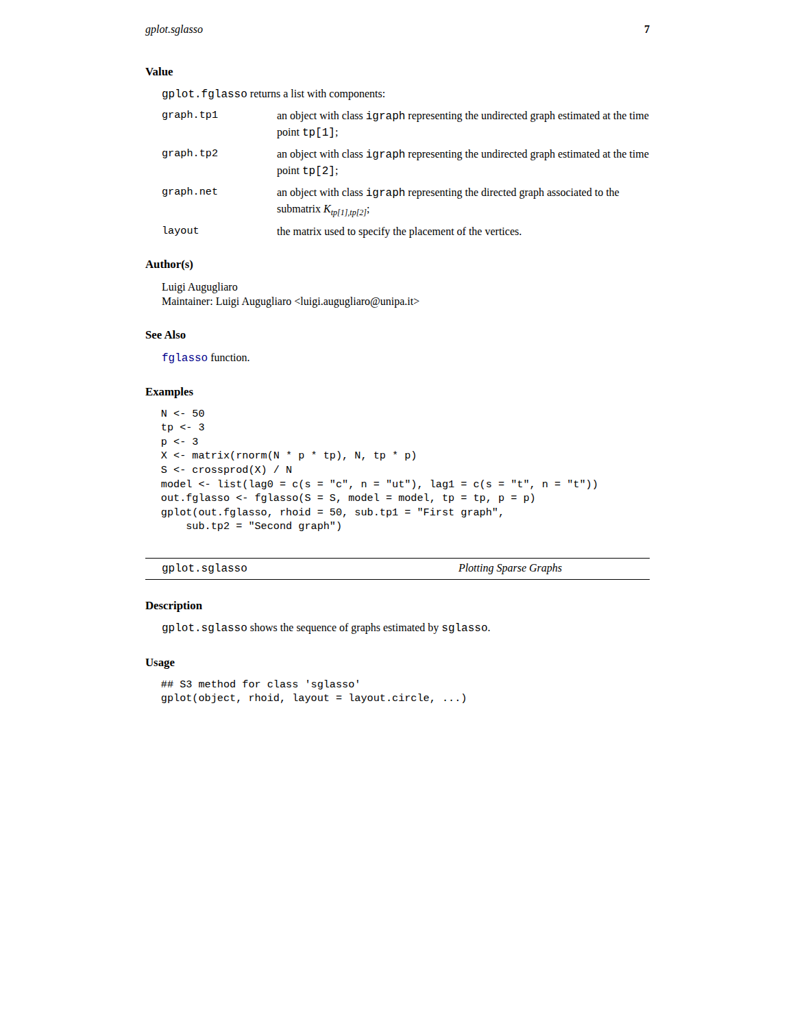gplot.sglasso 7
Value
gplot.fglasso returns a list with components:
graph.tp1
an object with class igraph representing the undirected graph estimated at the time point tp[1];
graph.tp2
an object with class igraph representing the undirected graph estimated at the time point tp[2];
graph.net
an object with class igraph representing the directed graph associated to the submatrix Ktp[1],tp[2];
layout
the matrix used to specify the placement of the vertices.
Author(s)
Luigi Augugliaro
Maintainer: Luigi Augugliaro <luigi.augugliaro@unipa.it>
See Also
fglasso function.
Examples
N <- 50
tp <- 3
p <- 3
X <- matrix(rnorm(N * p * tp), N, tp * p)
S <- crossprod(X) / N
model <- list(lag0 = c(s = "c", n = "ut"), lag1 = c(s = "t", n = "t"))
out.fglasso <- fglasso(S = S, model = model, tp = tp, p = p)
gplot(out.fglasso, rhoid = 50, sub.tp1 = "First graph",
    sub.tp2 = "Second graph")
gplot.sglasso Plotting Sparse Graphs
Description
gplot.sglasso shows the sequence of graphs estimated by sglasso.
Usage
## S3 method for class 'sglasso'
gplot(object, rhoid, layout = layout.circle, ...)